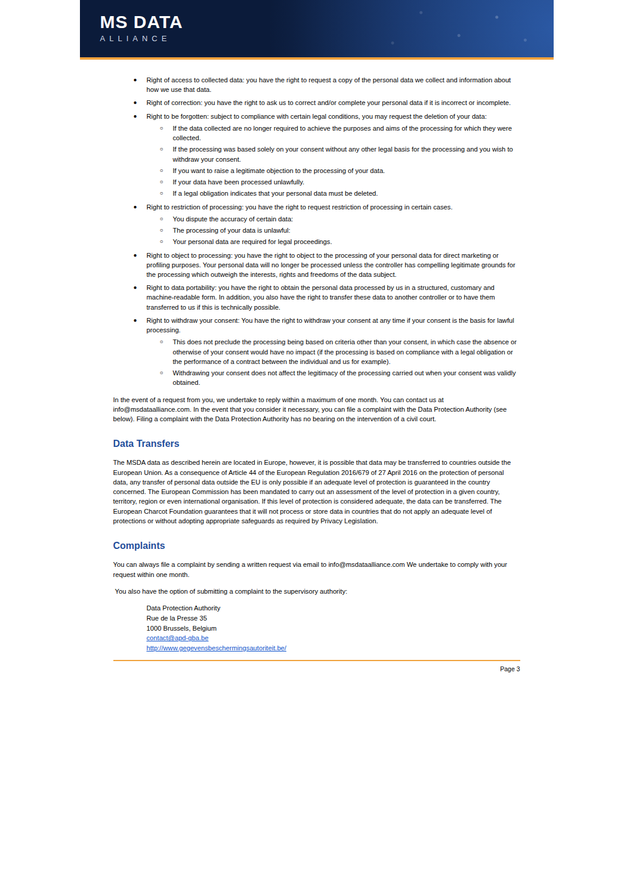MS DATA
ALLIANCE
Right of access to collected data: you have the right to request a copy of the personal data we collect and information about how we use that data.
Right of correction: you have the right to ask us to correct and/or complete your personal data if it is incorrect or incomplete.
Right to be forgotten: subject to compliance with certain legal conditions, you may request the deletion of your data:
If the data collected are no longer required to achieve the purposes and aims of the processing for which they were collected.
If the processing was based solely on your consent without any other legal basis for the processing and you wish to withdraw your consent.
If you want to raise a legitimate objection to the processing of your data.
If your data have been processed unlawfully.
If a legal obligation indicates that your personal data must be deleted.
Right to restriction of processing: you have the right to request restriction of processing in certain cases.
You dispute the accuracy of certain data:
The processing of your data is unlawful:
Your personal data are required for legal proceedings.
Right to object to processing: you have the right to object to the processing of your personal data for direct marketing or profiling purposes. Your personal data will no longer be processed unless the controller has compelling legitimate grounds for the processing which outweigh the interests, rights and freedoms of the data subject.
Right to data portability: you have the right to obtain the personal data processed by us in a structured, customary and machine-readable form. In addition, you also have the right to transfer these data to another controller or to have them transferred to us if this is technically possible.
Right to withdraw your consent: You have the right to withdraw your consent at any time if your consent is the basis for lawful processing.
This does not preclude the processing being based on criteria other than your consent, in which case the absence or otherwise of your consent would have no impact (if the processing is based on compliance with a legal obligation or the performance of a contract between the individual and us for example).
Withdrawing your consent does not affect the legitimacy of the processing carried out when your consent was validly obtained.
In the event of a request from you, we undertake to reply within a maximum of one month. You can contact us at info@msdataalliance.com. In the event that you consider it necessary, you can file a complaint with the Data Protection Authority (see below). Filing a complaint with the Data Protection Authority has no bearing on the intervention of a civil court.
Data Transfers
The MSDA data as described herein are located in Europe, however, it is possible that data may be transferred to countries outside the European Union. As a consequence of Article 44 of the European Regulation 2016/679 of 27 April 2016 on the protection of personal data, any transfer of personal data outside the EU is only possible if an adequate level of protection is guaranteed in the country concerned. The European Commission has been mandated to carry out an assessment of the level of protection in a given country, territory, region or even international organisation. If this level of protection is considered adequate, the data can be transferred. The European Charcot Foundation guarantees that it will not process or store data in countries that do not apply an adequate level of protections or without adopting appropriate safeguards as required by Privacy Legislation.
Complaints
You can always file a complaint by sending a written request via email to info@msdataalliance.com We undertake to comply with your request within one month.
You also have the option of submitting a complaint to the supervisory authority:
Data Protection Authority
Rue de la Presse 35
1000 Brussels, Belgium
contact@apd-gba.be
http://www.gegevensbeschermingsautoriteit.be/
Page 3